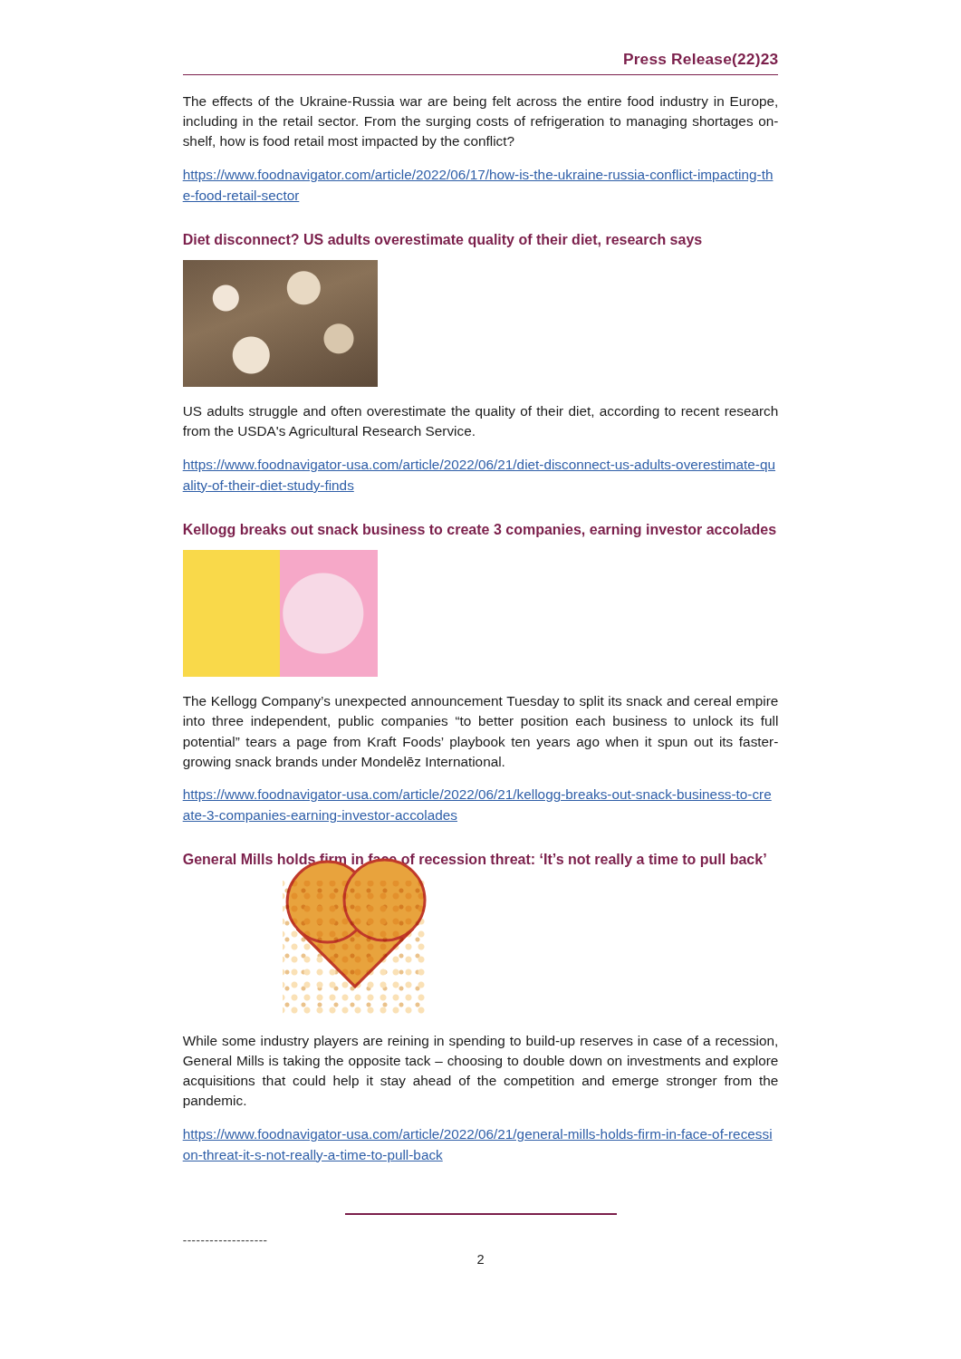Press Release(22)23
The effects of the Ukraine-Russia war are being felt across the entire food industry in Europe, including in the retail sector. From the surging costs of refrigeration to managing shortages on-shelf, how is food retail most impacted by the conflict?
https://www.foodnavigator.com/article/2022/06/17/how-is-the-ukraine-russia-conflict-impacting-the-food-retail-sector
Diet disconnect? US adults overestimate quality of their diet, research says
US adults struggle and often overestimate the quality of their diet, according to recent research from the USDA's Agricultural Research Service.
https://www.foodnavigator-usa.com/article/2022/06/21/diet-disconnect-us-adults-overestimate-quality-of-their-diet-study-finds
Kellogg breaks out snack business to create 3 companies, earning investor accolades
The Kellogg Company’s unexpected announcement Tuesday to split its snack and cereal empire into three independent, public companies “to better position each business to unlock its full potential” tears a page from Kraft Foods’ playbook ten years ago when it spun out its faster-growing snack brands under Mondelēz International.
https://www.foodnavigator-usa.com/article/2022/06/21/kellogg-breaks-out-snack-business-to-create-3-companies-earning-investor-accolades
General Mills holds firm in face of recession threat: ‘It’s not really a time to pull back’
While some industry players are reining in spending to build-up reserves in case of a recession, General Mills is taking the opposite tack – choosing to double down on investments and explore acquisitions that could help it stay ahead of the competition and emerge stronger from the pandemic.
https://www.foodnavigator-usa.com/article/2022/06/21/general-mills-holds-firm-in-face-of-recession-threat-it-s-not-really-a-time-to-pull-back
-------------------
2